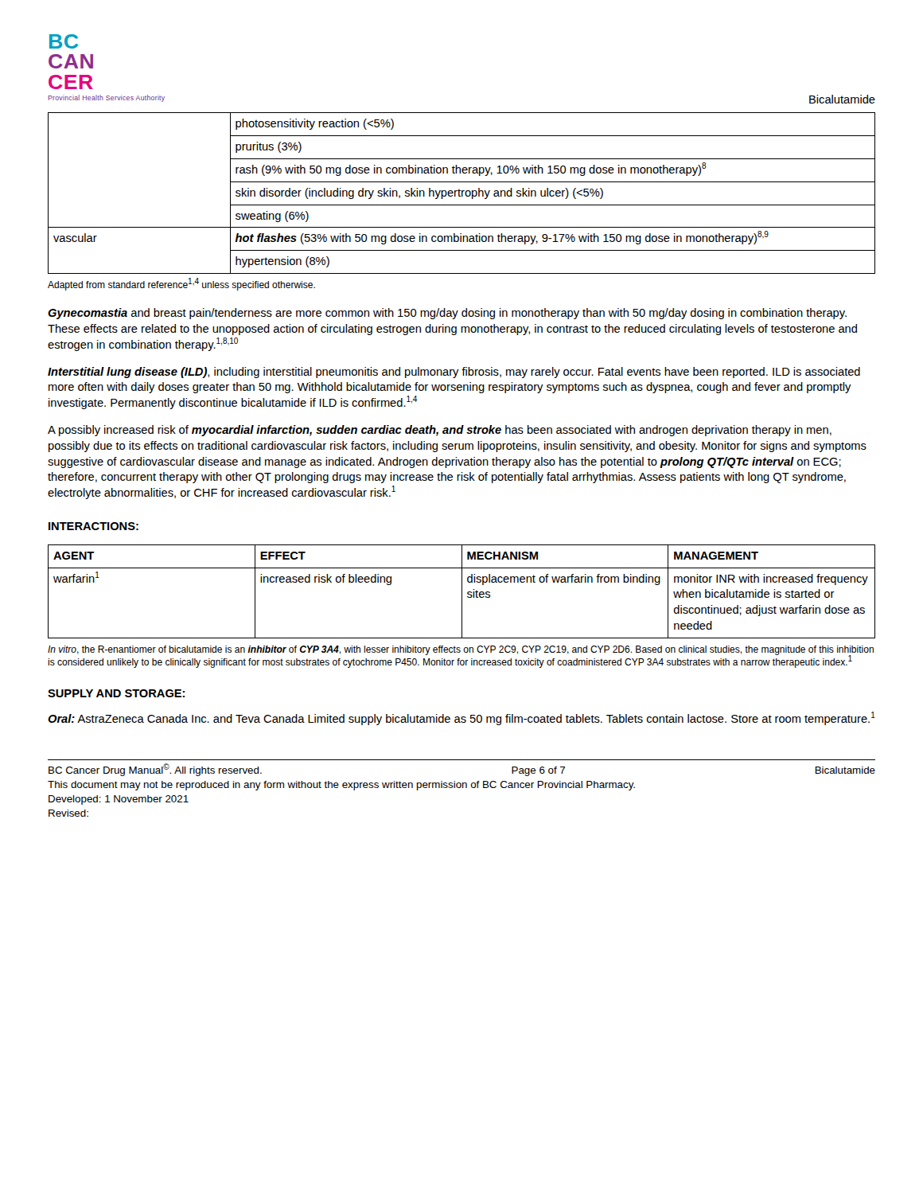BC
CAN
CER
Provincial Health Services Authority
Bicalutamide
| | photosensitivity reaction (<5%) |
| pruritus (3%) |
| rash (9% with 50 mg dose in combination therapy, 10% with 150 mg dose in monotherapy) 8 |
| skin disorder (including dry skin, skin hypertrophy and skin ulcer) (<5%) |
| sweating (6%) |
| vascular | hot flashes (53% with 50 mg dose in combination therapy, 9-17% with 150 mg dose in monotherapy) 8,9 |
| hypertension (8%) |
Adapted from standard reference1,4 unless specified otherwise.
Gynecomastia and breast pain/tenderness are more common with 150 mg/day dosing in monotherapy than with 50 mg/day dosing in combination therapy. These effects are related to the unopposed action of circulating estrogen during monotherapy, in contrast to the reduced circulating levels of testosterone and estrogen in combination therapy.1,8,10
Interstitial lung disease (ILD), including interstitial pneumonitis and pulmonary fibrosis, may rarely occur. Fatal events have been reported. ILD is associated more often with daily doses greater than 50 mg. Withhold bicalutamide for worsening respiratory symptoms such as dyspnea, cough and fever and promptly investigate. Permanently discontinue bicalutamide if ILD is confirmed.1,4
A possibly increased risk of myocardial infarction, sudden cardiac death, and stroke has been associated with androgen deprivation therapy in men, possibly due to its effects on traditional cardiovascular risk factors, including serum lipoproteins, insulin sensitivity, and obesity. Monitor for signs and symptoms suggestive of cardiovascular disease and manage as indicated. Androgen deprivation therapy also has the potential to prolong QT/QTc interval on ECG; therefore, concurrent therapy with other QT prolonging drugs may increase the risk of potentially fatal arrhythmias. Assess patients with long QT syndrome, electrolyte abnormalities, or CHF for increased cardiovascular risk.1
INTERACTIONS:
| AGENT | EFFECT | MECHANISM | MANAGEMENT |
| --- | --- | --- | --- |
| warfarin 1 | increased risk of bleeding | displacement of warfarin from binding sites | monitor INR with increased frequency when bicalutamide is started or discontinued; adjust warfarin dose as needed |
In vitro, the R-enantiomer of bicalutamide is an inhibitor of CYP 3A4, with lesser inhibitory effects on CYP 2C9, CYP 2C19, and CYP 2D6. Based on clinical studies, the magnitude of this inhibition is considered unlikely to be clinically significant for most substrates of cytochrome P450. Monitor for increased toxicity of coadministered CYP 3A4 substrates with a narrow therapeutic index.1
SUPPLY AND STORAGE:
Oral: AstraZeneca Canada Inc. and Teva Canada Limited supply bicalutamide as 50 mg film-coated tablets. Tablets contain lactose. Store at room temperature.1
BC Cancer Drug Manual©. All rights reserved. Page 6 of 7 Bicalutamide
This document may not be reproduced in any form without the express written permission of BC Cancer Provincial Pharmacy.
Developed: 1 November 2021
Revised: